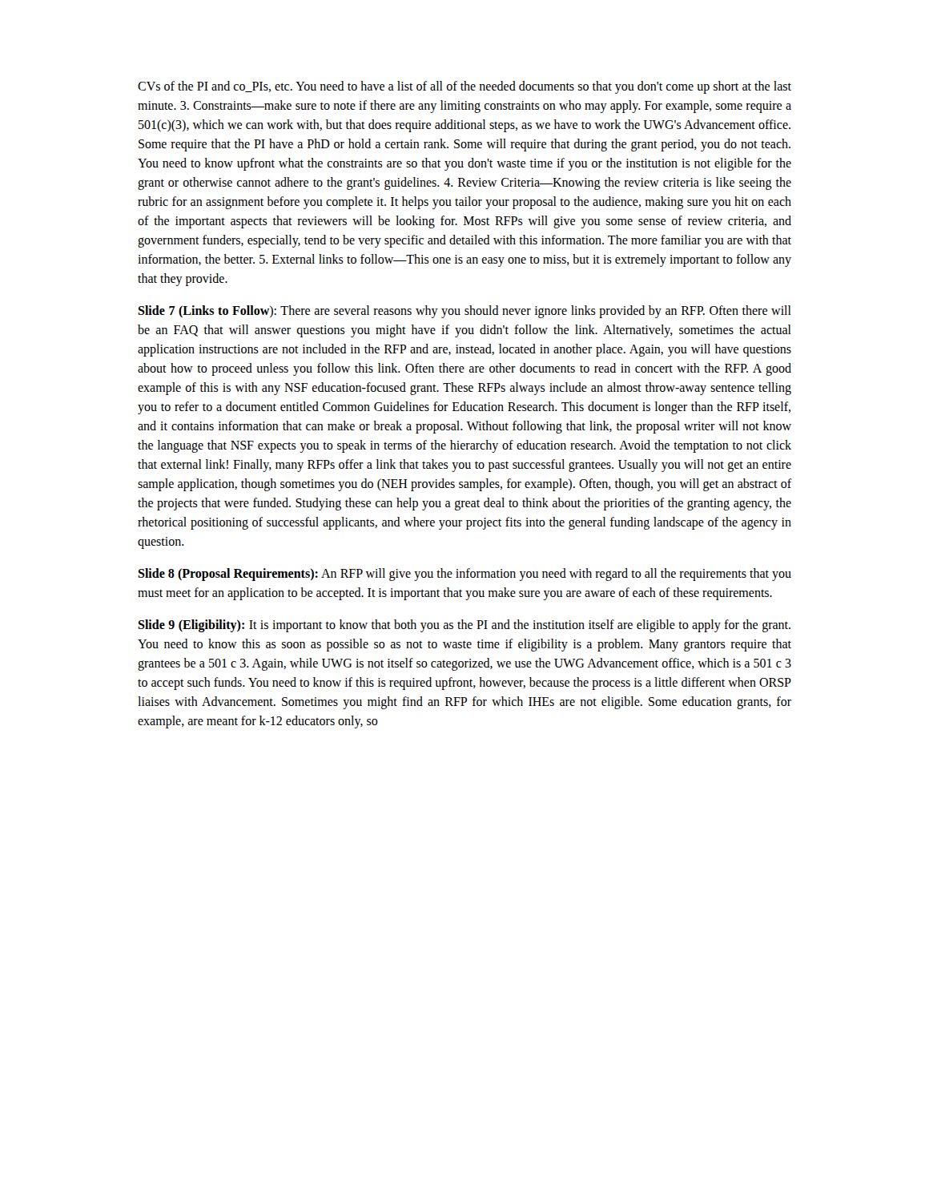CVs of the PI and co_PIs, etc. You need to have a list of all of the needed documents so that you don't come up short at the last minute. 3. Constraints—make sure to note if there are any limiting constraints on who may apply. For example, some require a 501(c)(3), which we can work with, but that does require additional steps, as we have to work the UWG's Advancement office. Some require that the PI have a PhD or hold a certain rank. Some will require that during the grant period, you do not teach. You need to know upfront what the constraints are so that you don't waste time if you or the institution is not eligible for the grant or otherwise cannot adhere to the grant's guidelines. 4. Review Criteria—Knowing the review criteria is like seeing the rubric for an assignment before you complete it. It helps you tailor your proposal to the audience, making sure you hit on each of the important aspects that reviewers will be looking for. Most RFPs will give you some sense of review criteria, and government funders, especially, tend to be very specific and detailed with this information. The more familiar you are with that information, the better. 5. External links to follow—This one is an easy one to miss, but it is extremely important to follow any that they provide.
Slide 7 (Links to Follow): There are several reasons why you should never ignore links provided by an RFP. Often there will be an FAQ that will answer questions you might have if you didn't follow the link. Alternatively, sometimes the actual application instructions are not included in the RFP and are, instead, located in another place. Again, you will have questions about how to proceed unless you follow this link. Often there are other documents to read in concert with the RFP. A good example of this is with any NSF education-focused grant. These RFPs always include an almost throw-away sentence telling you to refer to a document entitled Common Guidelines for Education Research. This document is longer than the RFP itself, and it contains information that can make or break a proposal. Without following that link, the proposal writer will not know the language that NSF expects you to speak in terms of the hierarchy of education research. Avoid the temptation to not click that external link! Finally, many RFPs offer a link that takes you to past successful grantees. Usually you will not get an entire sample application, though sometimes you do (NEH provides samples, for example). Often, though, you will get an abstract of the projects that were funded. Studying these can help you a great deal to think about the priorities of the granting agency, the rhetorical positioning of successful applicants, and where your project fits into the general funding landscape of the agency in question.
Slide 8 (Proposal Requirements): An RFP will give you the information you need with regard to all the requirements that you must meet for an application to be accepted. It is important that you make sure you are aware of each of these requirements.
Slide 9 (Eligibility): It is important to know that both you as the PI and the institution itself are eligible to apply for the grant. You need to know this as soon as possible so as not to waste time if eligibility is a problem. Many grantors require that grantees be a 501 c 3. Again, while UWG is not itself so categorized, we use the UWG Advancement office, which is a 501 c 3 to accept such funds. You need to know if this is required upfront, however, because the process is a little different when ORSP liaises with Advancement. Sometimes you might find an RFP for which IHEs are not eligible. Some education grants, for example, are meant for k-12 educators only, so